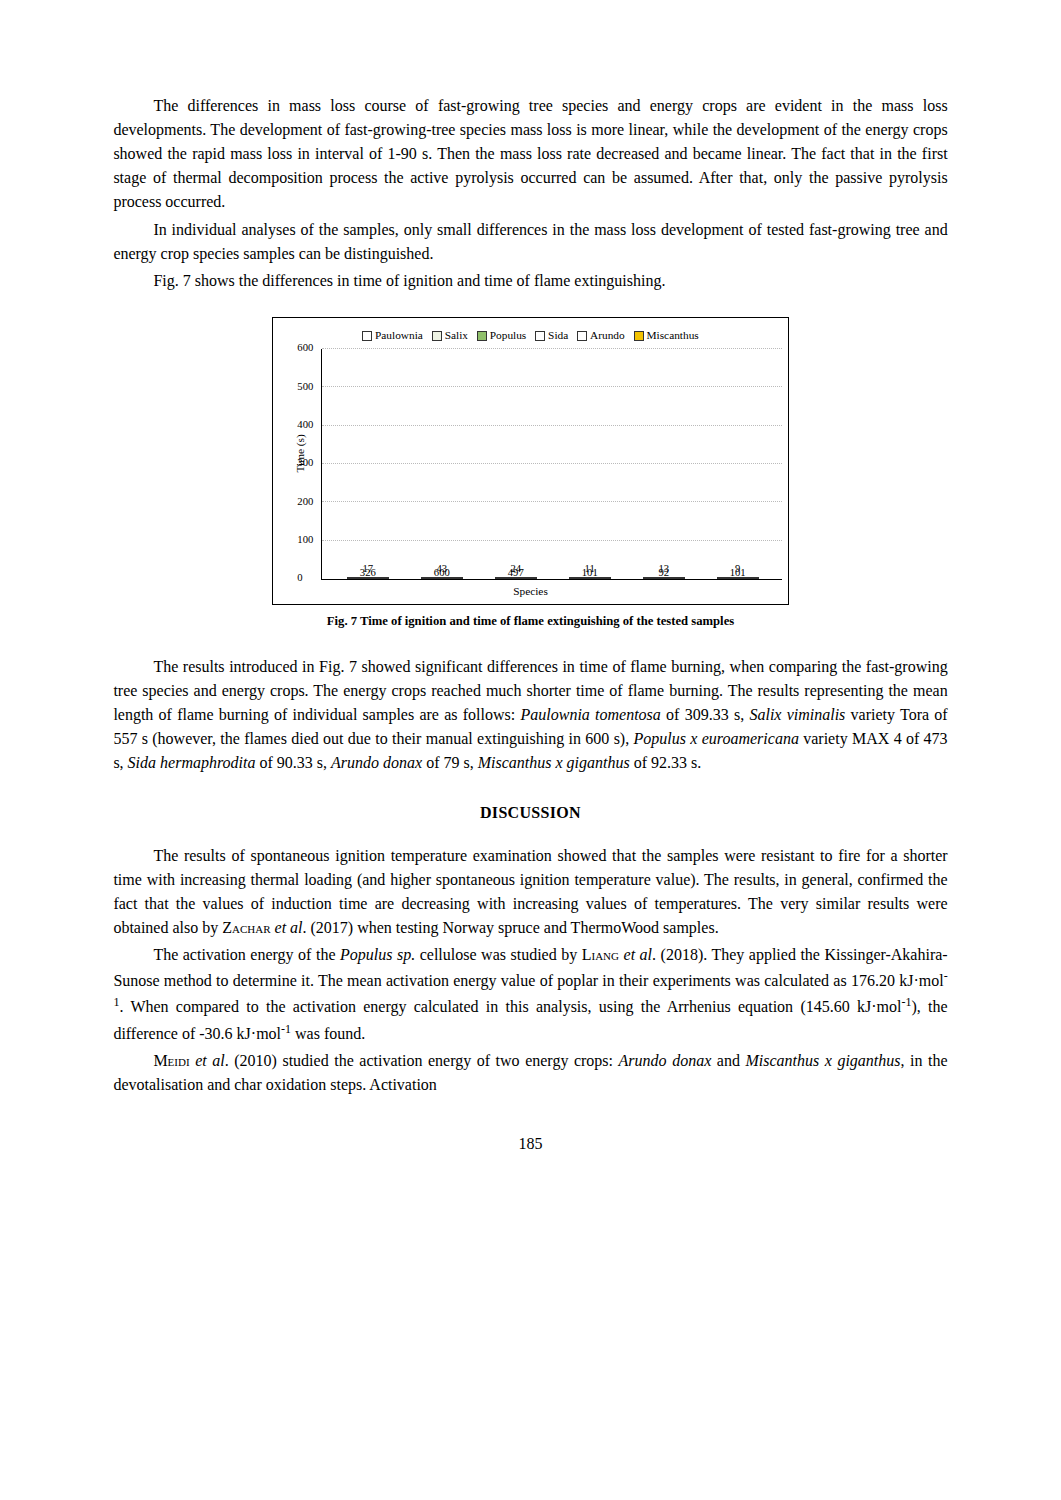The differences in mass loss course of fast-growing tree species and energy crops are evident in the mass loss developments. The development of fast-growing-tree species mass loss is more linear, while the development of the energy crops showed the rapid mass loss in interval of 1-90 s. Then the mass loss rate decreased and became linear. The fact that in the first stage of thermal decomposition process the active pyrolysis occurred can be assumed. After that, only the passive pyrolysis process occurred.
In individual analyses of the samples, only small differences in the mass loss development of tested fast-growing tree and energy crop species samples can be distinguished.
Fig. 7 shows the differences in time of ignition and time of flame extinguishing.
Paulownia Salix Populus Sida Arundo Miscanthus
Time (s)
600
500
400
300
200
100
0
326 17
600 43
497 24
101 11
92 13
101 9
Species
Fig. 7 Time of ignition and time of flame extinguishing of the tested samples
The results introduced in Fig. 7 showed significant differences in time of flame burning, when comparing the fast-growing tree species and energy crops. The energy crops reached much shorter time of flame burning. The results representing the mean length of flame burning of individual samples are as follows: Paulownia tomentosa of 309.33 s, Salix viminalis variety Tora of 557 s (however, the flames died out due to their manual extinguishing in 600 s), Populus x euroamericana variety MAX 4 of 473 s, Sida hermaphrodita of 90.33 s, Arundo donax of 79 s, Miscanthus x giganthus of 92.33 s.
DISCUSSION
The results of spontaneous ignition temperature examination showed that the samples were resistant to fire for a shorter time with increasing thermal loading (and higher spontaneous ignition temperature value). The results, in general, confirmed the fact that the values of induction time are decreasing with increasing values of temperatures. The very similar results were obtained also by Zachar et al. (2017) when testing Norway spruce and ThermoWood samples.
The activation energy of the Populus sp. cellulose was studied by Liang et al. (2018). They applied the Kissinger-Akahira-Sunose method to determine it. The mean activation energy value of poplar in their experiments was calculated as 176.20 kJ·mol-1. When compared to the activation energy calculated in this analysis, using the Arrhenius equation (145.60 kJ·mol-1), the difference of -30.6 kJ·mol-1 was found.
Meidi et al. (2010) studied the activation energy of two energy crops: Arundo donax and Miscanthus x giganthus, in the devotalisation and char oxidation steps. Activation
185